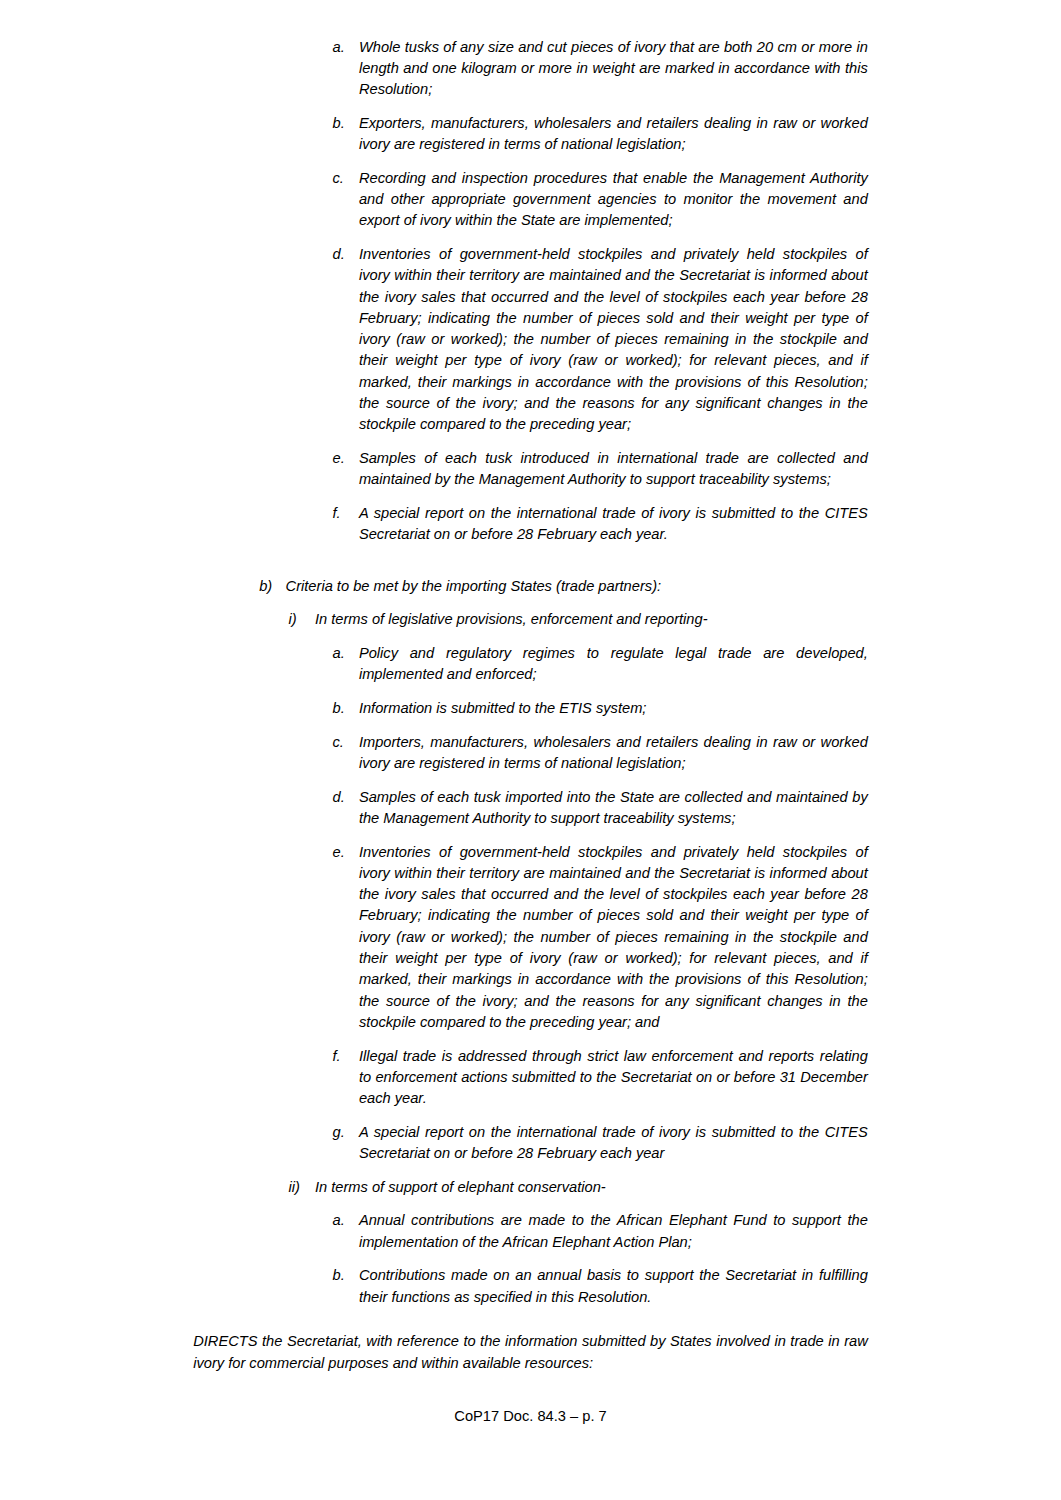a. Whole tusks of any size and cut pieces of ivory that are both 20 cm or more in length and one kilogram or more in weight are marked in accordance with this Resolution;
b. Exporters, manufacturers, wholesalers and retailers dealing in raw or worked ivory are registered in terms of national legislation;
c. Recording and inspection procedures that enable the Management Authority and other appropriate government agencies to monitor the movement and export of ivory within the State are implemented;
d. Inventories of government-held stockpiles and privately held stockpiles of ivory within their territory are maintained and the Secretariat is informed about the ivory sales that occurred and the level of stockpiles each year before 28 February; indicating the number of pieces sold and their weight per type of ivory (raw or worked); the number of pieces remaining in the stockpile and their weight per type of ivory (raw or worked); for relevant pieces, and if marked, their markings in accordance with the provisions of this Resolution; the source of the ivory; and the reasons for any significant changes in the stockpile compared to the preceding year;
e. Samples of each tusk introduced in international trade are collected and maintained by the Management Authority to support traceability systems;
f. A special report on the international trade of ivory is submitted to the CITES Secretariat on or before 28 February each year.
b) Criteria to be met by the importing States (trade partners):
i) In terms of legislative provisions, enforcement and reporting-
a. Policy and regulatory regimes to regulate legal trade are developed, implemented and enforced;
b. Information is submitted to the ETIS system;
c. Importers, manufacturers, wholesalers and retailers dealing in raw or worked ivory are registered in terms of national legislation;
d. Samples of each tusk imported into the State are collected and maintained by the Management Authority to support traceability systems;
e. Inventories of government-held stockpiles and privately held stockpiles of ivory within their territory are maintained and the Secretariat is informed about the ivory sales that occurred and the level of stockpiles each year before 28 February; indicating the number of pieces sold and their weight per type of ivory (raw or worked); the number of pieces remaining in the stockpile and their weight per type of ivory (raw or worked); for relevant pieces, and if marked, their markings in accordance with the provisions of this Resolution; the source of the ivory; and the reasons for any significant changes in the stockpile compared to the preceding year; and
f. Illegal trade is addressed through strict law enforcement and reports relating to enforcement actions submitted to the Secretariat on or before 31 December each year.
g. A special report on the international trade of ivory is submitted to the CITES Secretariat on or before 28 February each year
ii) In terms of support of elephant conservation-
a. Annual contributions are made to the African Elephant Fund to support the implementation of the African Elephant Action Plan;
b. Contributions made on an annual basis to support the Secretariat in fulfilling their functions as specified in this Resolution.
DIRECTS the Secretariat, with reference to the information submitted by States involved in trade in raw ivory for commercial purposes and within available resources:
CoP17 Doc. 84.3 – p. 7